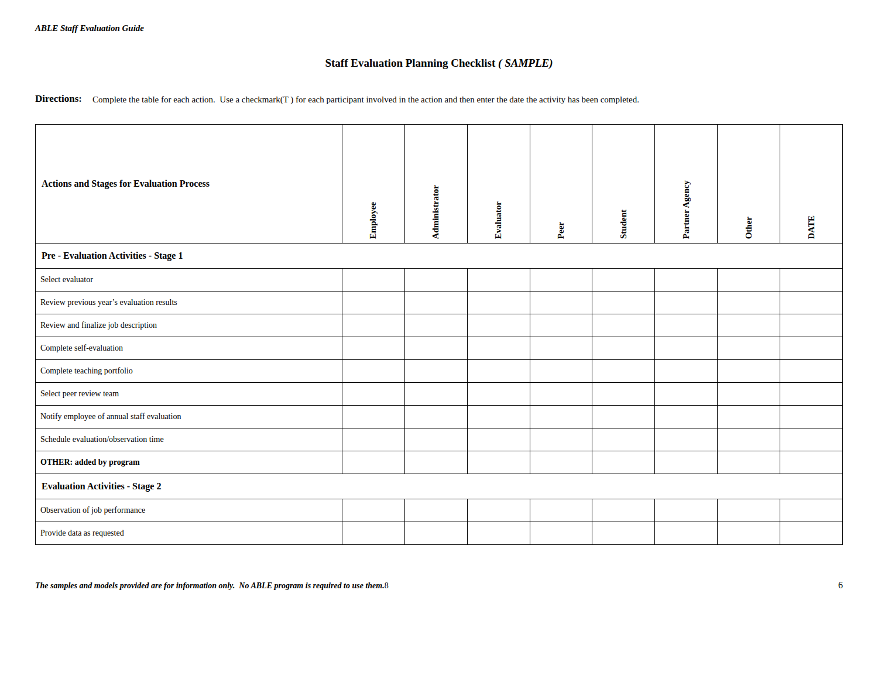ABLE Staff Evaluation Guide
Staff Evaluation Planning Checklist ( SAMPLE)
Directions:
Complete the table for each action. Use a checkmark(T ) for each participant involved in the action and then enter the date the activity has been completed.
| Actions and Stages for Evaluation Process | Employee | Administrator | Evaluator | Peer | Student | Partner Agency | Other | DATE |
| --- | --- | --- | --- | --- | --- | --- | --- | --- |
| Pre - Evaluation Activities - Stage 1 |
| Select evaluator | | | | | | | | |
| Review previous year’s evaluation results | | | | | | | | |
| Review and finalize job description | | | | | | | | |
| Complete self-evaluation | | | | | | | | |
| Complete teaching portfolio | | | | | | | | |
| Select peer review team | | | | | | | | |
| Notify employee of annual staff evaluation | | | | | | | | |
| Schedule evaluation/observation time | | | | | | | | |
| OTHER: added by program | | | | | | | | |
| Evaluation Activities - Stage 2 |
| Observation of job performance | | | | | | | | |
| Provide data as requested | | | | | | | | |
The samples and models provided are for information only. No ABLE program is required to use them.8
6